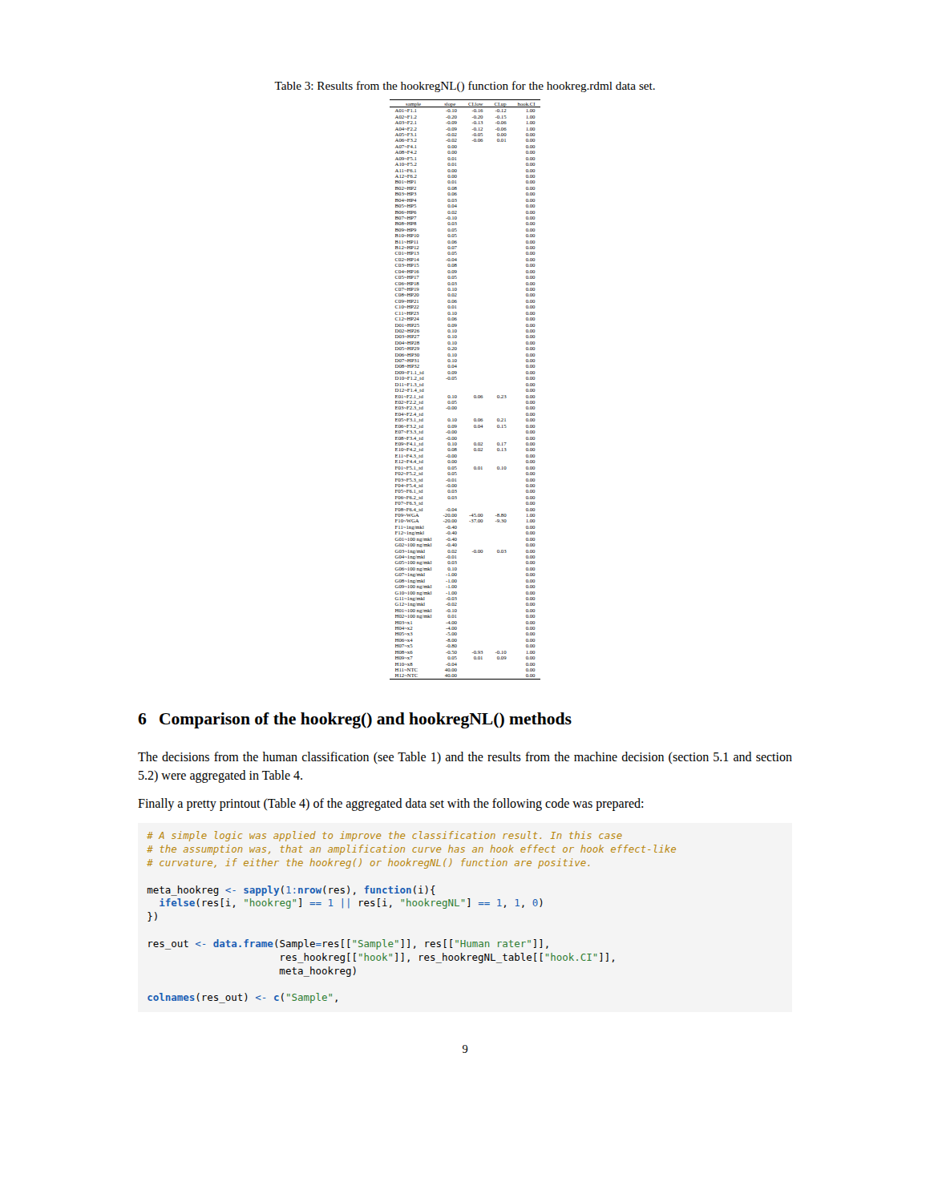Table 3: Results from the hookregNL() function for the hookreg.rdml data set.
| sample | slope | CI.low | CI.up | hook.CI |
| --- | --- | --- | --- | --- |
| A01~F1.1 | -0.10 | -0.16 | -0.12 | 1.00 |
| A02~F1.2 | -0.20 | -0.20 | -0.15 | 1.00 |
| A03~F2.1 | -0.09 | -0.13 | -0.06 | 1.00 |
| A04~F2.2 | -0.09 | -0.12 | -0.06 | 1.00 |
| A05~F3.1 | -0.02 | -0.05 | 0.00 | 0.00 |
| A06~F3.2 | -0.02 | -0.06 | 0.01 | 0.00 |
| A07~F4.1 | 0.00 | | | 0.00 |
| A08~F4.2 | 0.00 | | | 0.00 |
| A09~F5.1 | 0.01 | | | 0.00 |
| A10~F5.2 | 0.01 | | | 0.00 |
| A11~F6.1 | 0.00 | | | 0.00 |
| A12~F6.2 | 0.00 | | | 0.00 |
| B01~HP1 | 0.01 | | | 0.00 |
| B02~HP2 | 0.08 | | | 0.00 |
| B03~HP3 | 0.06 | | | 0.00 |
| B04~HP4 | 0.03 | | | 0.00 |
| B05~HP5 | 0.04 | | | 0.00 |
| B06~HP6 | 0.02 | | | 0.00 |
| B07~HP7 | -0.10 | | | 0.00 |
| B08~HP8 | 0.03 | | | 0.00 |
| B09~HP9 | 0.05 | | | 0.00 |
| B10~HP10 | 0.05 | | | 0.00 |
| B11~HP11 | 0.06 | | | 0.00 |
| B12~HP12 | 0.07 | | | 0.00 |
| C01~HP13 | 0.05 | | | 0.00 |
| C02~HP14 | -0.04 | | | 0.00 |
| C03~HP15 | 0.08 | | | 0.00 |
| C04~HP16 | 0.09 | | | 0.00 |
| C05~HP17 | 0.05 | | | 0.00 |
| C06~HP18 | 0.03 | | | 0.00 |
| C07~HP19 | 0.10 | | | 0.00 |
| C08~HP20 | 0.02 | | | 0.00 |
| C09~HP21 | 0.06 | | | 0.00 |
| C10~HP22 | 0.01 | | | 0.00 |
| C11~HP23 | 0.10 | | | 0.00 |
| C12~HP24 | 0.06 | | | 0.00 |
| D01~HP25 | 0.09 | | | 0.00 |
| D02~HP26 | 0.10 | | | 0.00 |
| D03~HP27 | 0.10 | | | 0.00 |
| D04~HP28 | 0.10 | | | 0.00 |
| D05~HP29 | 0.20 | | | 0.00 |
| D06~HP30 | 0.10 | | | 0.00 |
| D07~HP31 | 0.10 | | | 0.00 |
| D08~HP32 | 0.04 | | | 0.00 |
| D09~F1.1_td | 0.09 | | | 0.00 |
| D10~F1.2_td | -0.05 | | | 0.00 |
| D11~F1.3_td | | | | 0.00 |
| D12~F1.4_td | | | | 0.00 |
| E01~F2.1_td | 0.10 | 0.06 | 0.23 | 0.00 |
| E02~F2.2_td | 0.05 | | | 0.00 |
| E03~F2.3_td | -0.00 | | | 0.00 |
| E04~F2.4_td | | | | 0.00 |
| E05~F3.1_td | 0.10 | 0.06 | 0.21 | 0.00 |
| E06~F3.2_td | 0.09 | 0.04 | 0.15 | 0.00 |
| E07~F3.3_td | -0.00 | | | 0.00 |
| E08~F3.4_td | -0.00 | | | 0.00 |
| E09~F4.1_td | 0.10 | 0.02 | 0.17 | 0.00 |
| E10~F4.2_td | 0.08 | 0.02 | 0.13 | 0.00 |
| E11~F4.3_td | -0.00 | | | 0.00 |
| E12~F4.4_td | 0.00 | | | 0.00 |
| F01~F5.1_td | 0.05 | 0.01 | 0.10 | 0.00 |
| F02~F5.2_td | 0.05 | | | 0.00 |
| F03~F5.3_td | -0.01 | | | 0.00 |
| F04~F5.4_td | -0.00 | | | 0.00 |
| F05~F6.1_td | 0.03 | | | 0.00 |
| F06~F6.2_td | 0.03 | | | 0.00 |
| F07~F6.3_td | | | | 0.00 |
| F08~F6.4_td | -0.04 | | | 0.00 |
| F09~WGA | -20.00 | -45.00 | -8.80 | 1.00 |
| F10~WGA | -20.00 | -37.00 | -9.30 | 1.00 |
| F11~1ng/mkl | -0.40 | | | 0.00 |
| F12~1ng/mkl | -0.40 | | | 0.00 |
| G01~100 ng/mkl | -0.40 | | | 0.00 |
| G02~100 ng/mkl | -0.40 | | | 0.00 |
| G03~1ng/mkl | 0.02 | -0.00 | 0.03 | 0.00 |
| G04~1ng/mkl | -0.01 | | | 0.00 |
| G05~100 ng/mkl | 0.03 | | | 0.00 |
| G06~100 ng/mkl | 0.10 | | | 0.00 |
| G07~1ng/mkl | -1.00 | | | 0.00 |
| G08~1ng/mkl | -1.00 | | | 0.00 |
| G09~100 ng/mkl | -1.00 | | | 0.00 |
| G10~100 ng/mkl | -1.00 | | | 0.00 |
| G11~1ng/mkl | -0.03 | | | 0.00 |
| G12~1ng/mkl | -0.02 | | | 0.00 |
| H01~100 ng/mkl | -0.10 | | | 0.00 |
| H02~100 ng/mkl | 0.01 | | | 0.00 |
| H03~x1 | -4.00 | | | 0.00 |
| H04~x2 | -4.00 | | | 0.00 |
| H05~x3 | -5.00 | | | 0.00 |
| H06~x4 | -8.00 | | | 0.00 |
| H07~x5 | -0.80 | | | 0.00 |
| H08~x6 | -0.50 | -0.93 | -0.10 | 1.00 |
| H09~x7 | 0.05 | 0.01 | 0.09 | 0.00 |
| H10~x8 | -0.04 | | | 0.00 |
| H11~NTC | 40.00 | | | 0.00 |
| H12~NTC | 40.00 | | | 0.00 |
6 Comparison of the hookreg() and hookregNL() methods
The decisions from the human classification (see Table 1) and the results from the machine decision (section 5.1 and section 5.2) were aggregated in Table 4.
Finally a pretty printout (Table 4) of the aggregated data set with the following code was prepared:
# A simple logic was applied to improve the classification result. In this case
# the assumption was, that an amplification curve has an hook effect or hook effect-like
# curvature, if either the hookreg() or hookregNL() function are positive.

meta_hookreg <- sapply(1: nrow(res), function(i){
  ifelse(res[i, "hookreg"] == 1 || res[i, "hookregNL"] == 1, 1, 0)
})

res_out <- data.frame(Sample=res[["Sample"]], res[["Human rater"]],
                      res_hookreg[["hook"]], res_hookregNL_table[["hook.CI"]],
                      meta_hookreg)

colnames(res_out) <- c("Sample",
9